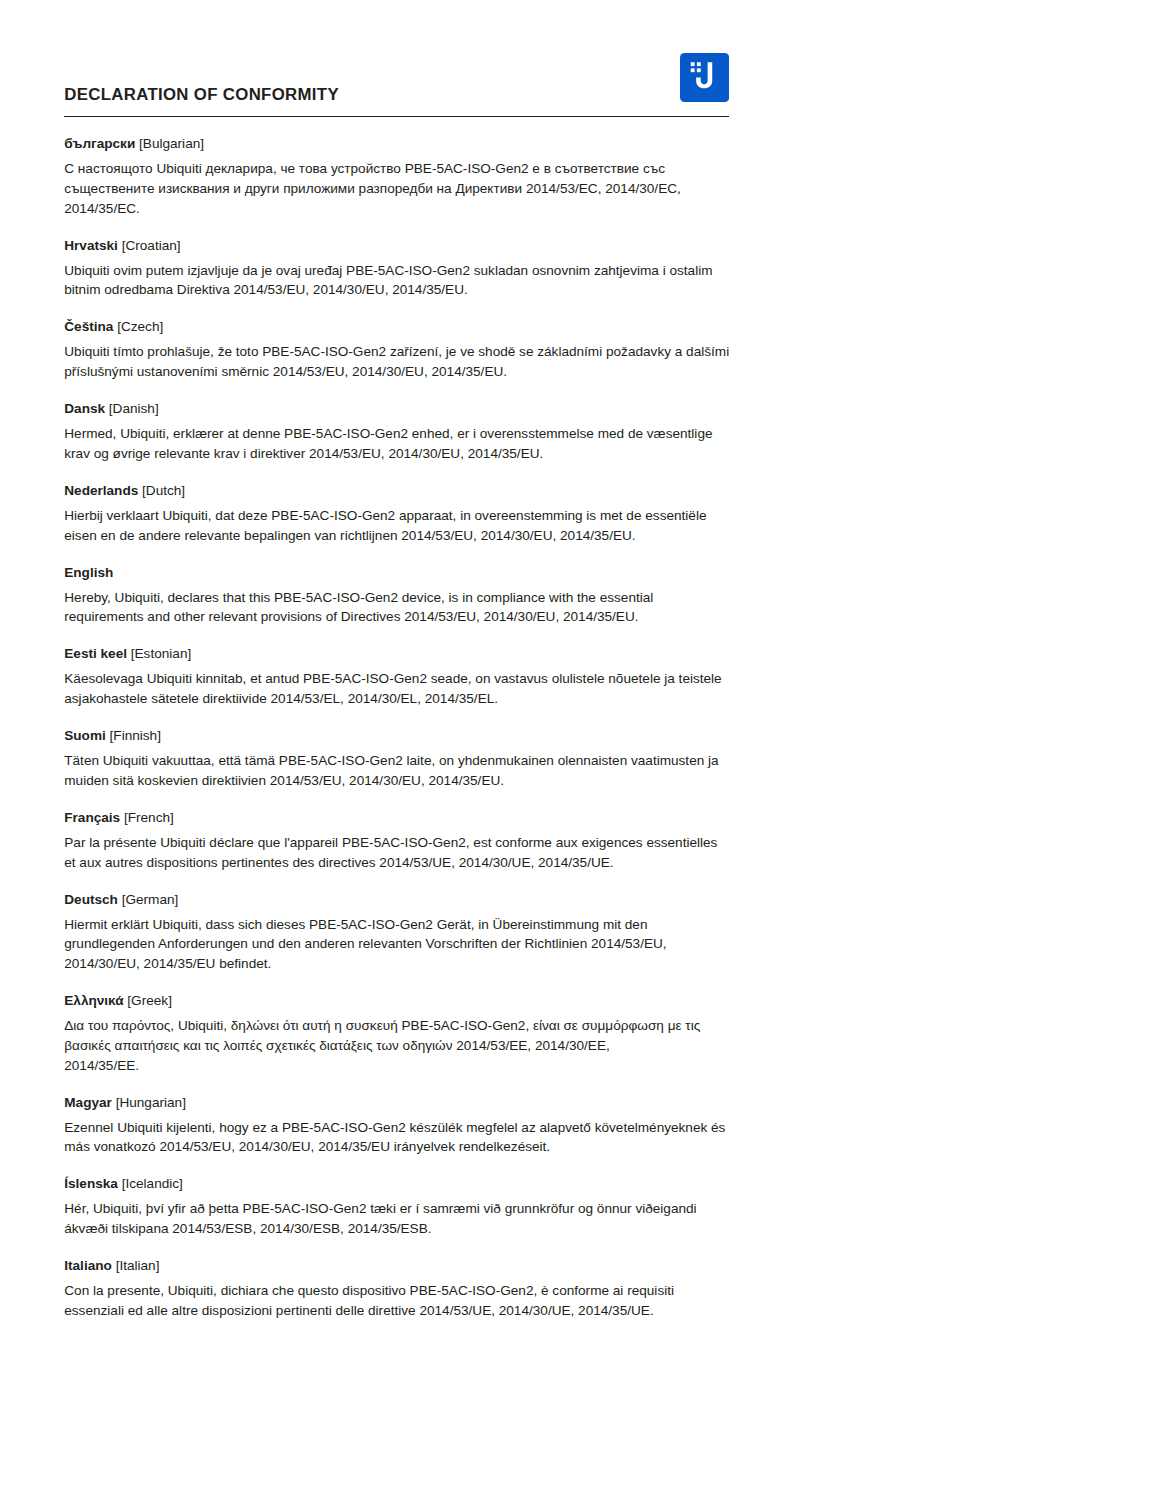Declaration of Conformity
български [Bulgarian]
С настоящото Ubiquiti декларира, че това устройство PBE-5AC-ISO-Gen2 е в съответствие със съществените изисквания и други приложими разпоредби на Директиви 2014/53/EC, 2014/30/EC, 2014/35/EC.
Hrvatski [Croatian]
Ubiquiti ovim putem izjavljuje da je ovaj uređaj PBE-5AC-ISO-Gen2 sukladan osnovnim zahtjevima i ostalim bitnim odredbama Direktiva 2014/53/EU, 2014/30/EU, 2014/35/EU.
Čeština [Czech]
Ubiquiti tímto prohlašuje, že toto PBE-5AC-ISO-Gen2 zařízení, je ve shodě se základními požadavky a dalšími příslušnými ustanoveními směrnic 2014/53/EU, 2014/30/EU, 2014/35/EU.
Dansk [Danish]
Hermed, Ubiquiti, erklærer at denne PBE-5AC-ISO-Gen2 enhed, er i overensstemmelse med de væsentlige krav og øvrige relevante krav i direktiver 2014/53/EU, 2014/30/EU, 2014/35/EU.
Nederlands [Dutch]
Hierbij verklaart Ubiquiti, dat deze PBE-5AC-ISO-Gen2 apparaat, in overeenstemming is met de essentiële eisen en de andere relevante bepalingen van richtlijnen 2014/53/EU, 2014/30/EU, 2014/35/EU.
English
Hereby, Ubiquiti, declares that this PBE-5AC-ISO-Gen2 device, is in compliance with the essential requirements and other relevant provisions of Directives 2014/53/EU, 2014/30/EU, 2014/35/EU.
Eesti keel [Estonian]
Käesolevaga Ubiquiti kinnitab, et antud PBE-5AC-ISO-Gen2 seade, on vastavus olulistele nõuetele ja teistele asjakohastele sätetele direktiivide 2014/53/EL, 2014/30/EL, 2014/35/EL.
Suomi [Finnish]
Täten Ubiquiti vakuuttaa, että tämä PBE-5AC-ISO-Gen2 laite, on yhdenmukainen olennaisten vaatimusten ja muiden sitä koskevien direktiivien 2014/53/EU, 2014/30/EU, 2014/35/EU.
Français [French]
Par la présente Ubiquiti déclare que l'appareil PBE-5AC-ISO-Gen2, est conforme aux exigences essentielles et aux autres dispositions pertinentes des directives 2014/53/UE, 2014/30/UE, 2014/35/UE.
Deutsch [German]
Hiermit erklärt Ubiquiti, dass sich dieses PBE-5AC-ISO-Gen2 Gerät, in Übereinstimmung mit den grundlegenden Anforderungen und den anderen relevanten Vorschriften der Richtlinien 2014/53/EU, 2014/30/EU, 2014/35/EU befindet.
Ελληνικά [Greek]
Δια του παρόντος, Ubiquiti, δηλώνει ότι αυτή η συσκευή PBE-5AC-ISO-Gen2, είναι σε συμμόρφωση με τις βασικές απαιτήσεις και τις λοιπές σχετικές διατάξεις των οδηγιών 2014/53/EE, 2014/30/EE,
2014/35/EE.
Magyar [Hungarian]
Ezennel Ubiquiti kijelenti, hogy ez a PBE-5AC-ISO-Gen2 készülék megfelel az alapvető követelményeknek és más vonatkozó 2014/53/EU, 2014/30/EU, 2014/35/EU irányelvek rendelkezéseit.
Íslenska [Icelandic]
Hér, Ubiquiti, því yfir að þetta PBE-5AC-ISO-Gen2 tæki er í samræmi við grunnkröfur og önnur viðeigandi ákvæði tilskipana 2014/53/ESB, 2014/30/ESB, 2014/35/ESB.
Italiano [Italian]
Con la presente, Ubiquiti, dichiara che questo dispositivo PBE-5AC-ISO-Gen2, è conforme ai requisiti essenziali ed alle altre disposizioni pertinenti delle direttive 2014/53/UE, 2014/30/UE, 2014/35/UE.